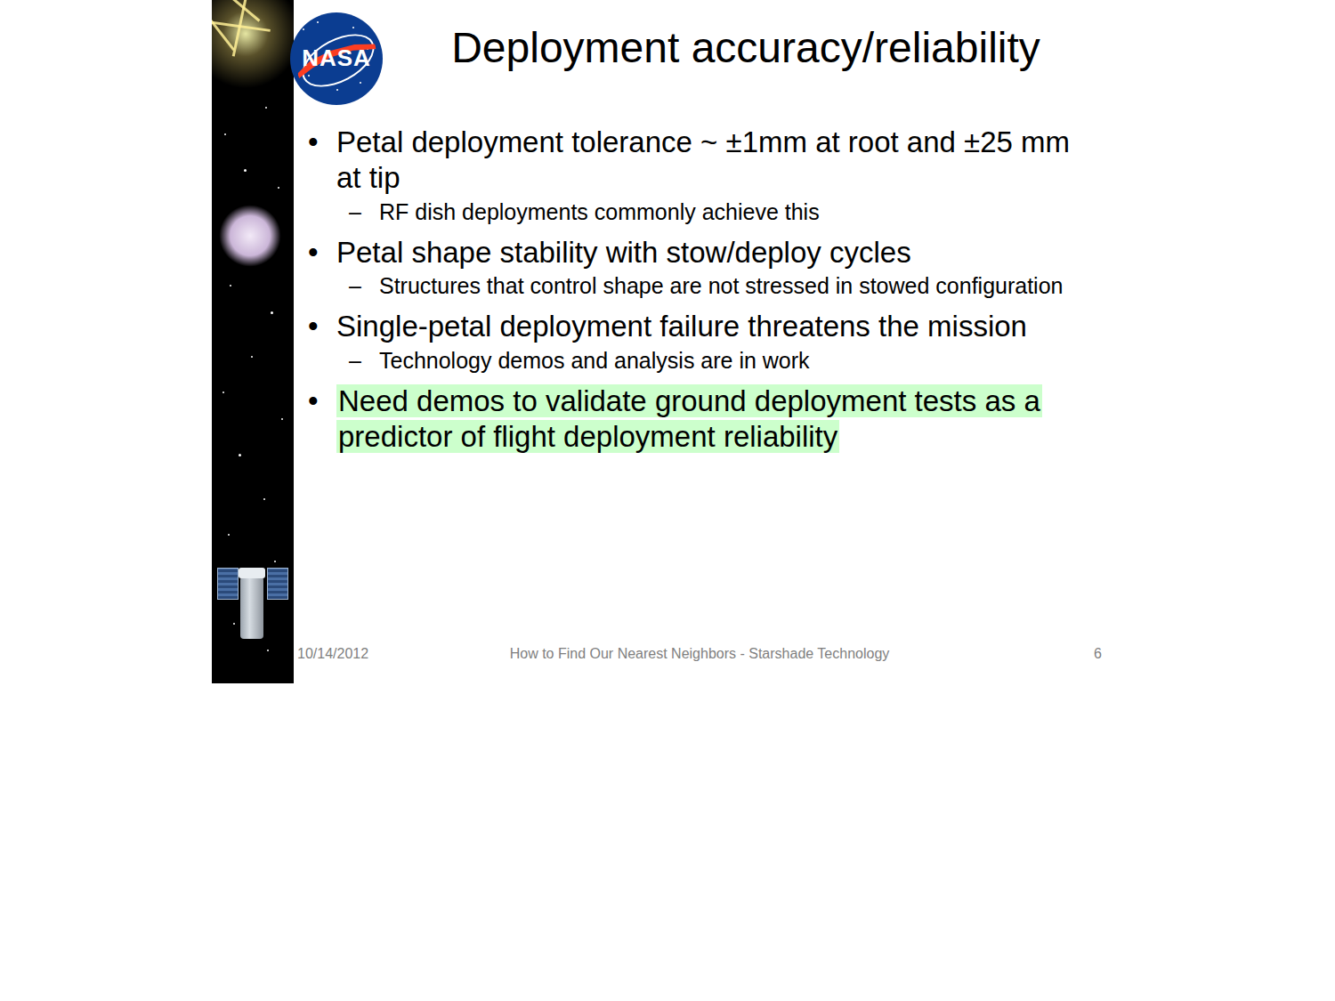NASA
Deployment accuracy/reliability
Petal deployment tolerance ~ ±1mm at root and ±25 mm at tip
RF dish deployments commonly achieve this
Petal shape stability with stow/deploy cycles
Structures that control shape are not stressed in stowed configuration
Single-petal deployment failure threatens the mission
Technology demos and analysis are in work
Need demos to validate ground deployment tests as a predictor of flight deployment reliability
10/14/2012
How to Find Our Nearest Neighbors - Starshade Technology
6